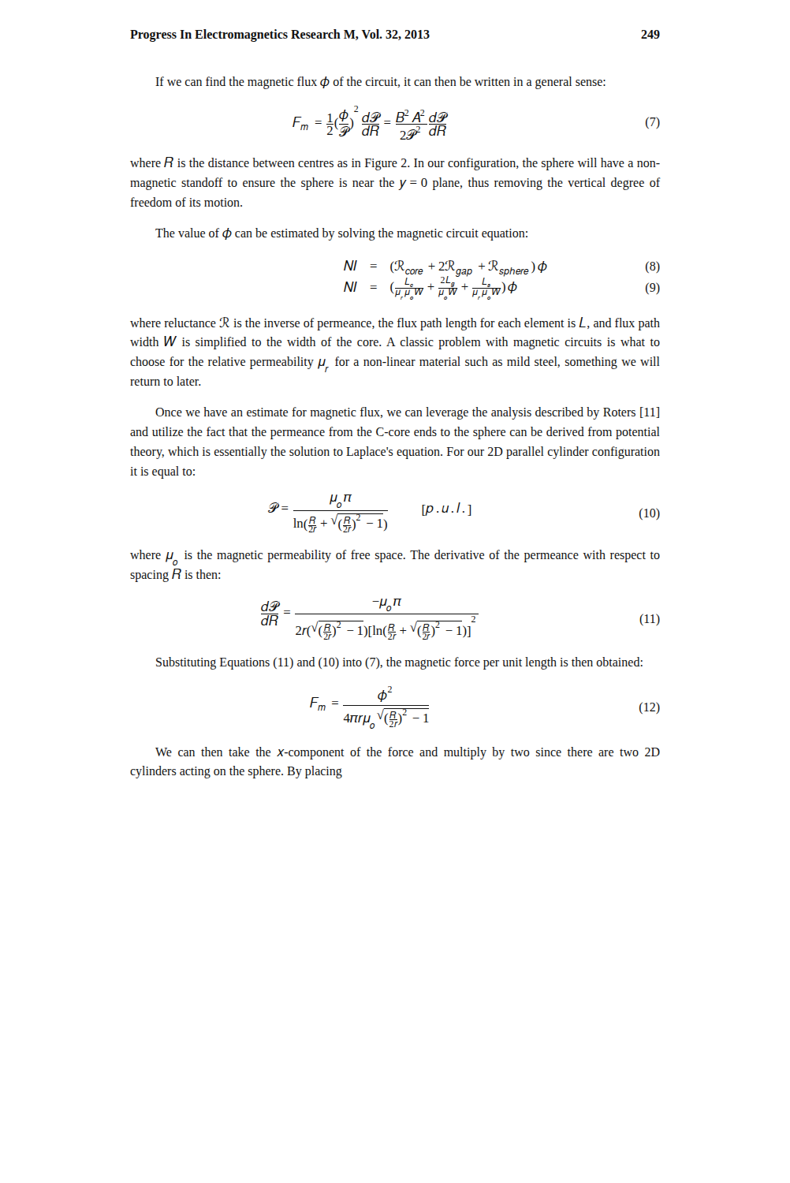Progress In Electromagnetics Research M, Vol. 32, 2013 249
If we can find the magnetic flux ϕ of the circuit, it can then be written in a general sense:
Fm = 12 (ϕ𝒫) 2 d𝒫dR = B2A2 2𝒫2 d𝒫dR
(7)
where R is the distance between centres as in Figure 2. In our configuration, the sphere will have a non-magnetic standoff to ensure the sphere is near the y=0 plane, thus removing the vertical degree of freedom of its motion.
The value of ϕ can be estimated by solving the magnetic circuit equation:
NI
=
( ℛcore + 2ℛgap + ℛsphere ) ϕ
(8)
NI
=
( Lc μrμoW + 2Lg μoW + Ls μrμoW ) ϕ
(9)
where reluctance ℛ is the inverse of permeance, the flux path length for each element is L, and flux path width W is simplified to the width of the core. A classic problem with magnetic circuits is what to choose for the relative permeability μr for a non-linear material such as mild steel, something we will return to later.
Once we have an estimate for magnetic flux, we can leverage the analysis described by Roters [11] and utilize the fact that the permeance from the C-core ends to the sphere can be derived from potential theory, which is essentially the solution to Laplace's equation. For our 2D parallel cylinder configuration it is equal to:
𝒫 = μoπ ln ( R2r + (R2r) 2 −1 ) [p.u.l.]
(10)
where μo is the magnetic permeability of free space. The derivative of the permeance with respect to spacing R is then:
d𝒫dR = −μoπ 2r ( (R2r) 2 −1 ) [ ln ( R2r + (R2r) 2 −1 ) ] 2
(11)
Substituting Equations (11) and (10) into (7), the magnetic force per unit length is then obtained:
Fm = ϕ2 4πrμo (R2r) 2 −1
(12)
We can then take the x-component of the force and multiply by two since there are two 2D cylinders acting on the sphere. By placing